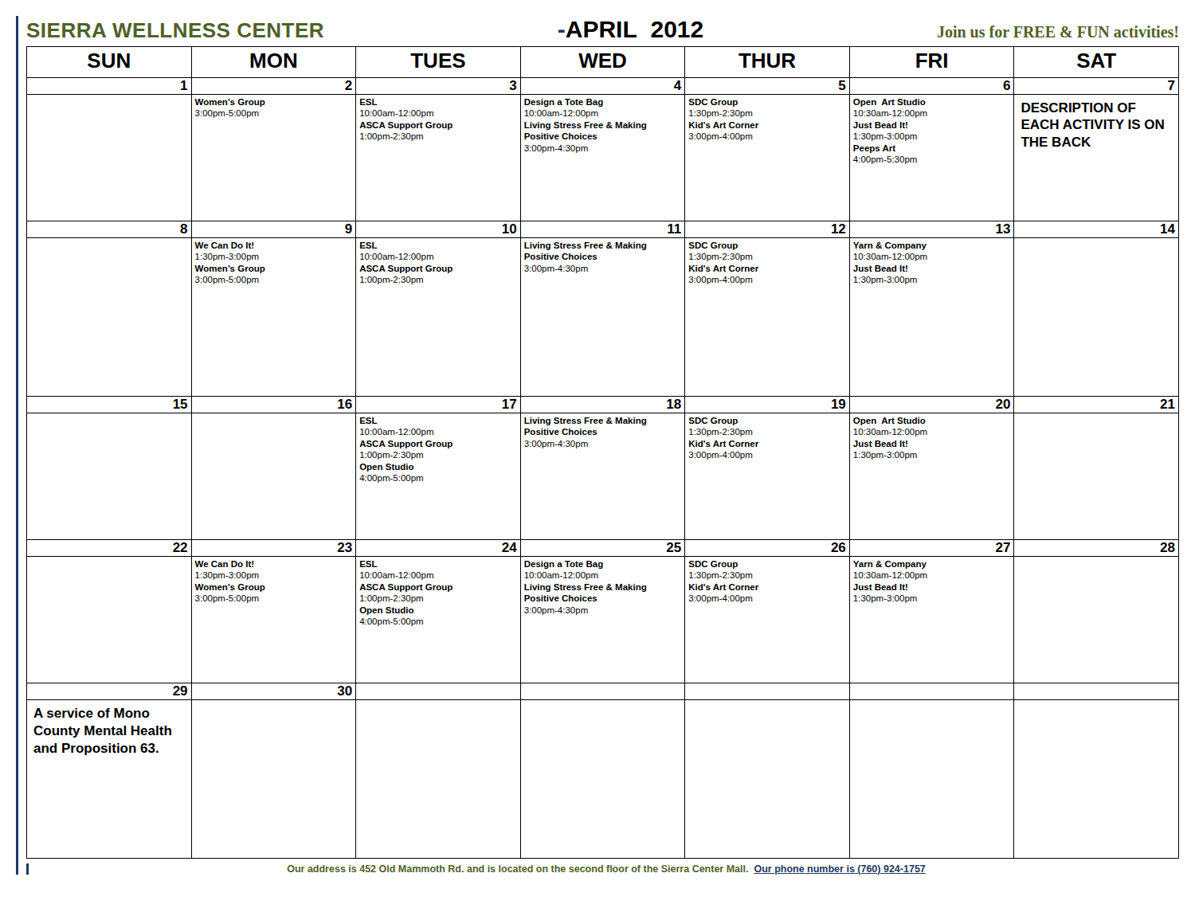SIERRA WELLNESS CENTER
-APRIL 2012
Join us for FREE & FUN activities!
| SUN | MON | TUES | WED | THUR | FRI | SAT |
| --- | --- | --- | --- | --- | --- | --- |
| 1 | 2 | 3 | 4 | 5 | 6 | 7 |
| | Women's Group 3:00pm-5:00pm | ESL 10:00am-12:00pm ASCA Support Group 1:00pm-2:30pm | Design a Tote Bag 10:00am-12:00pm Living Stress Free & Making Positive Choices 3:00pm-4:30pm | SDC Group 1:30pm-2:30pm Kid's Art Corner 3:00pm-4:00pm | Open Art Studio 10:30am-12:00pm Just Bead It! 1:30pm-3:00pm Peeps Art 4:00pm-5:30pm | DESCRIPTION OF EACH ACTIVITY IS ON THE BACK |
| 8 | 9 | 10 | 11 | 12 | 13 | 14 |
| | We Can Do It! 1:30pm-3:00pm Women's Group 3:00pm-5:00pm | ESL 10:00am-12:00pm ASCA Support Group 1:00pm-2:30pm | Living Stress Free & Making Positive Choices 3:00pm-4:30pm | SDC Group 1:30pm-2:30pm Kid's Art Corner 3:00pm-4:00pm | Yarn & Company 10:30am-12:00pm Just Bead It! 1:30pm-3:00pm | |
| 15 | 16 | 17 | 18 | 19 | 20 | 21 |
| | | ESL 10:00am-12:00pm ASCA Support Group 1:00pm-2:30pm Open Studio 4:00pm-5:00pm | Living Stress Free & Making Positive Choices 3:00pm-4:30pm | SDC Group 1:30pm-2:30pm Kid's Art Corner 3:00pm-4:00pm | Open Art Studio 10:30am-12:00pm Just Bead It! 1:30pm-3:00pm | |
| 22 | 23 | 24 | 25 | 26 | 27 | 28 |
| | We Can Do It! 1:30pm-3:00pm Women's Group 3:00pm-5:00pm | ESL 10:00am-12:00pm ASCA Support Group 1:00pm-2:30pm Open Studio 4:00pm-5:00pm | Design a Tote Bag 10:00am-12:00pm Living Stress Free & Making Positive Choices 3:00pm-4:30pm | SDC Group 1:30pm-2:30pm Kid's Art Corner 3:00pm-4:00pm | Yarn & Company 10:30am-12:00pm Just Bead It! 1:30pm-3:00pm | |
| 29 | 30 | | | | | |
| A service of Mono County Mental Health and Proposition 63. | | | | | | |
Our address is 452 Old Mammoth Rd. and is located on the second floor of the Sierra Center Mall. Our phone number is (760) 924-1757